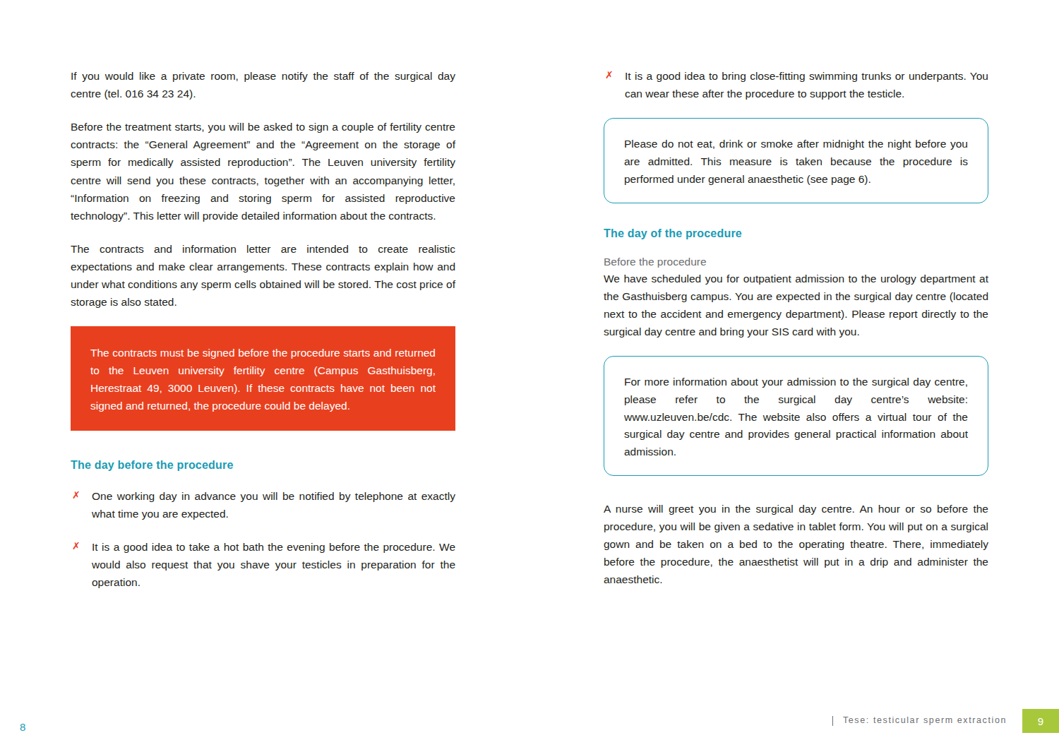If you would like a private room, please notify the staff of the surgical day centre (tel. 016 34 23 24).
Before the treatment starts, you will be asked to sign a couple of fertility centre contracts: the “General Agreement” and the “Agreement on the storage of sperm for medically assisted reproduction”. The Leuven university fertility centre will send you these contracts, together with an accompanying letter, “Information on freezing and storing sperm for assisted reproductive technology”. This letter will provide detailed information about the contracts.
The contracts and information letter are intended to create realistic expectations and make clear arrangements. These contracts explain how and under what conditions any sperm cells obtained will be stored. The cost price of storage is also stated.
The contracts must be signed before the procedure starts and returned to the Leuven university fertility centre (Campus Gasthuisberg, Herestraat 49, 3000 Leuven). If these contracts have not been not signed and returned, the procedure could be delayed.
The day before the procedure
One working day in advance you will be notified by telephone at exactly what time you are expected.
It is a good idea to take a hot bath the evening before the procedure. We would also request that you shave your testicles in preparation for the operation.
8
It is a good idea to bring close-fitting swimming trunks or underpants. You can wear these after the procedure to support the testicle.
Please do not eat, drink or smoke after midnight the night before you are admitted. This measure is taken because the procedure is performed under general anaesthetic (see page 6).
The day of the procedure
Before the procedure
We have scheduled you for outpatient admission to the urology department at the Gasthuisberg campus. You are expected in the surgical day centre (located next to the accident and emergency department). Please report directly to the surgical day centre and bring your SIS card with you.
For more information about your admission to the surgical day centre, please refer to the surgical day centre’s website: www.uzleuven.be/cdc. The website also offers a virtual tour of the surgical day centre and provides general practical information about admission.
A nurse will greet you in the surgical day centre. An hour or so before the procedure, you will be given a sedative in tablet form. You will put on a surgical gown and be taken on a bed to the operating theatre. There, immediately before the procedure, the anaesthetist will put in a drip and administer the anaesthetic.
Tese: testicular sperm extraction
9